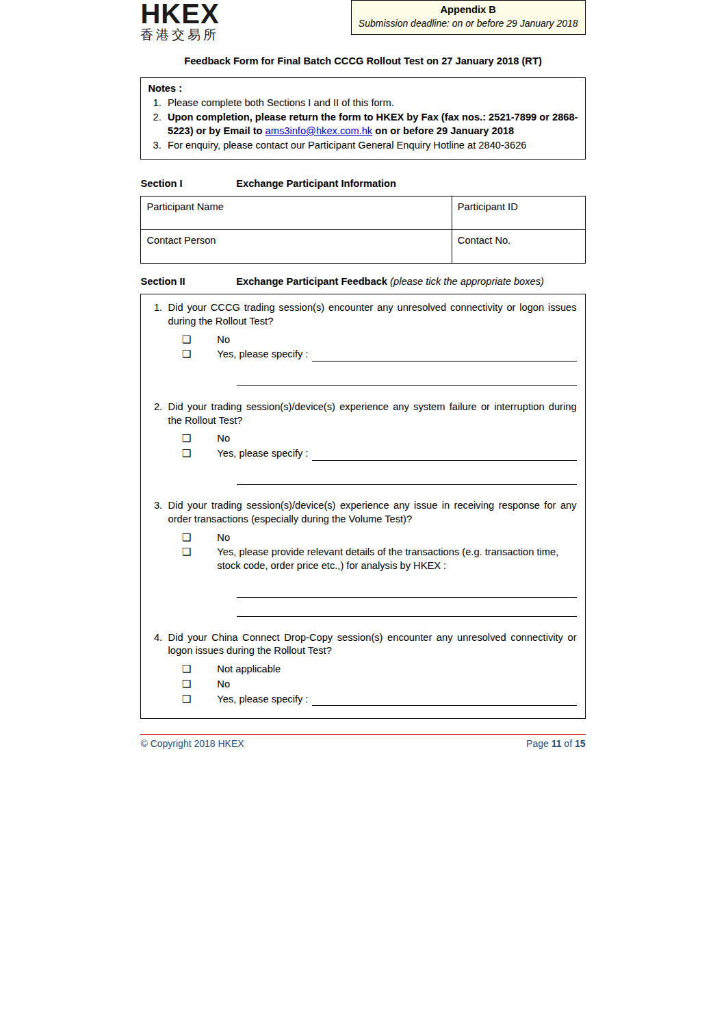HKEX
香港交易所
Appendix B
Submission deadline: on or before 29 January 2018
Feedback Form for Final Batch CCCG Rollout Test on 27 January 2018 (RT)
Notes :
Please complete both Sections I and II of this form.
Upon completion, please return the form to HKEX by Fax (fax nos.: 2521-7899 or 2868-5223) or by Email to ams3info@hkex.com.hk on or before 29 January 2018
For enquiry, please contact our Participant General Enquiry Hotline at 2840-3626
Section I Exchange Participant Information
| Participant Name | Participant ID |
| Contact Person | Contact No. |
Section II Exchange Participant Feedback (please tick the appropriate boxes)
Did your CCCG trading session(s) encounter any unresolved connectivity or logon issues during the Rollout Test?
❑ No
❑ Yes, please specify :
Did your trading session(s)/device(s) experience any system failure or interruption during the Rollout Test?
❑ No
❑ Yes, please specify :
Did your trading session(s)/device(s) experience any issue in receiving response for any order transactions (especially during the Volume Test)?
❑ No
❑ Yes, please provide relevant details of the transactions (e.g. transaction time, stock code, order price etc.,) for analysis by HKEX :
Did your China Connect Drop-Copy session(s) encounter any unresolved connectivity or logon issues during the Rollout Test?
❑ Not applicable
❑ No
❑ Yes, please specify :
© Copyright 2018 HKEX
Page 11 of 15